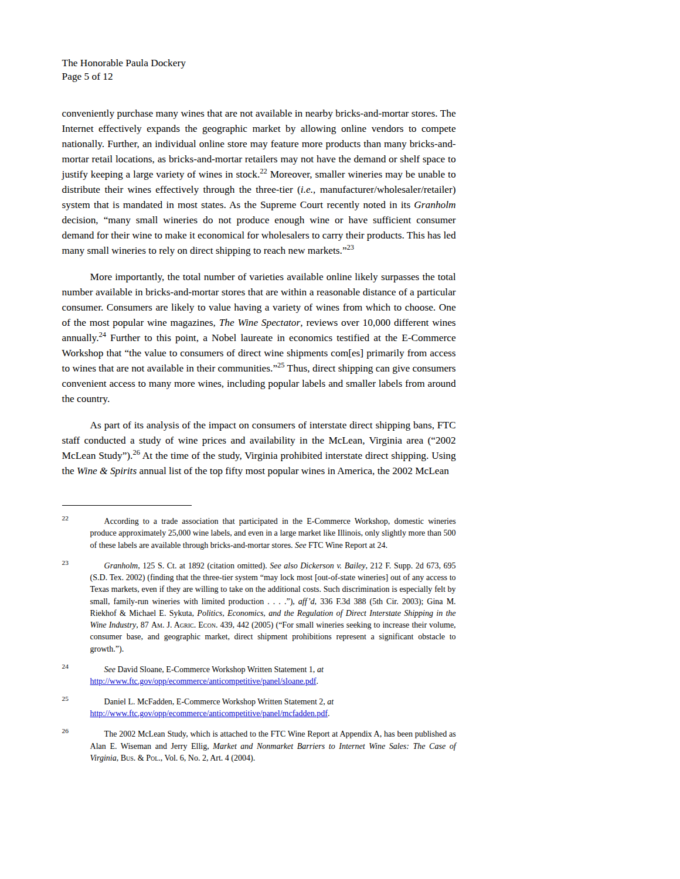The Honorable Paula Dockery
Page 5 of 12
conveniently purchase many wines that are not available in nearby bricks-and-mortar stores. The Internet effectively expands the geographic market by allowing online vendors to compete nationally. Further, an individual online store may feature more products than many bricks-and-mortar retail locations, as bricks-and-mortar retailers may not have the demand or shelf space to justify keeping a large variety of wines in stock.22 Moreover, smaller wineries may be unable to distribute their wines effectively through the three-tier (i.e., manufacturer/wholesaler/retailer) system that is mandated in most states. As the Supreme Court recently noted in its Granholm decision, “many small wineries do not produce enough wine or have sufficient consumer demand for their wine to make it economical for wholesalers to carry their products. This has led many small wineries to rely on direct shipping to reach new markets.”23
More importantly, the total number of varieties available online likely surpasses the total number available in bricks-and-mortar stores that are within a reasonable distance of a particular consumer. Consumers are likely to value having a variety of wines from which to choose. One of the most popular wine magazines, The Wine Spectator, reviews over 10,000 different wines annually.24 Further to this point, a Nobel laureate in economics testified at the E-Commerce Workshop that “the value to consumers of direct wine shipments com[es] primarily from access to wines that are not available in their communities.”25 Thus, direct shipping can give consumers convenient access to many more wines, including popular labels and smaller labels from around the country.
As part of its analysis of the impact on consumers of interstate direct shipping bans, FTC staff conducted a study of wine prices and availability in the McLean, Virginia area (“2002 McLean Study”).26 At the time of the study, Virginia prohibited interstate direct shipping. Using the Wine & Spirits annual list of the top fifty most popular wines in America, the 2002 McLean
22 According to a trade association that participated in the E-Commerce Workshop, domestic wineries produce approximately 25,000 wine labels, and even in a large market like Illinois, only slightly more than 500 of these labels are available through bricks-and-mortar stores. See FTC Wine Report at 24.
23 Granholm, 125 S. Ct. at 1892 (citation omitted). See also Dickerson v. Bailey, 212 F. Supp. 2d 673, 695 (S.D. Tex. 2002) (finding that the three-tier system “may lock most [out-of-state wineries] out of any access to Texas markets, even if they are willing to take on the additional costs. Such discrimination is especially felt by small, family-run wineries with limited production . . . .”), aff’d, 336 F.3d 388 (5th Cir. 2003); Gina M. Riekhof & Michael E. Sykuta, Politics, Economics, and the Regulation of Direct Interstate Shipping in the Wine Industry, 87 Am. J. Agric. Econ. 439, 442 (2005) (“For small wineries seeking to increase their volume, consumer base, and geographic market, direct shipment prohibitions represent a significant obstacle to growth.”).
24 See David Sloane, E-Commerce Workshop Written Statement 1, at
http://www.ftc.gov/opp/ecommerce/anticompetitive/panel/sloane.pdf.
25 Daniel L. McFadden, E-Commerce Workshop Written Statement 2, at
http://www.ftc.gov/opp/ecommerce/anticompetitive/panel/mcfadden.pdf.
26 The 2002 McLean Study, which is attached to the FTC Wine Report at Appendix A, has been published as Alan E. Wiseman and Jerry Ellig, Market and Nonmarket Barriers to Internet Wine Sales: The Case of Virginia, Bus. & Pol., Vol. 6, No. 2, Art. 4 (2004).